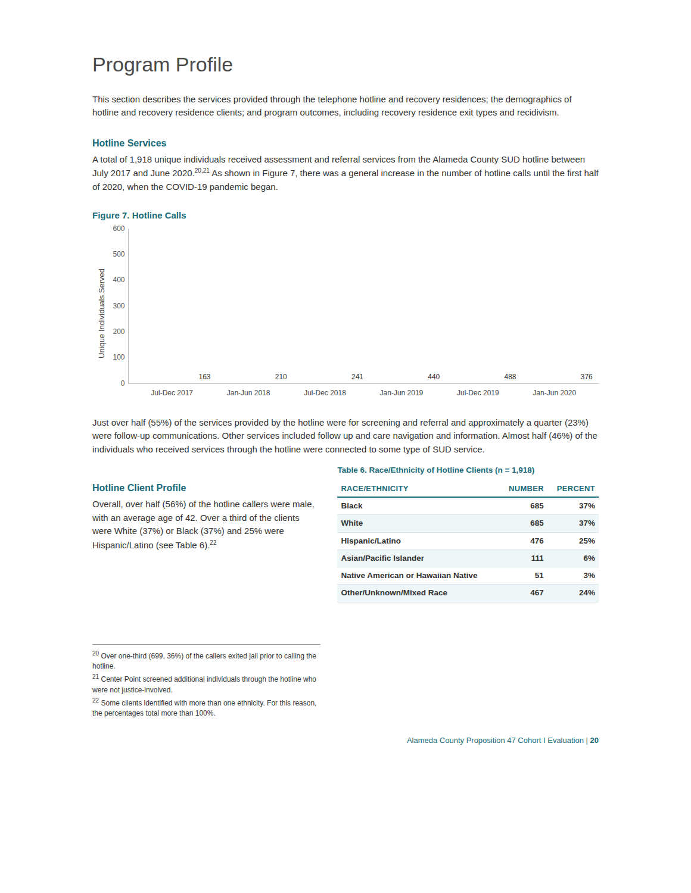Program Profile
This section describes the services provided through the telephone hotline and recovery residences; the demographics of hotline and recovery residence clients; and program outcomes, including recovery residence exit types and recidivism.
Hotline Services
A total of 1,918 unique individuals received assessment and referral services from the Alameda County SUD hotline between July 2017 and June 2020.20,21 As shown in Figure 7, there was a general increase in the number of hotline calls until the first half of 2020, when the COVID-19 pandemic began.
Figure 7. Hotline Calls
Unique Individuals Served
600 500 400 300 200 100 0
163
210
241
440
488
376
Jul-Dec 2017
Jan-Jun 2018
Jul-Dec 2018
Jan-Jun 2019
Jul-Dec 2019
Jan-Jun 2020
Just over half (55%) of the services provided by the hotline were for screening and referral and approximately a quarter (23%) were follow-up communications. Other services included follow up and care navigation and information. Almost half (46%) of the individuals who received services through the hotline were connected to some type of SUD service.
Hotline Client Profile
Overall, over half (56%) of the hotline callers were male, with an average age of 42. Over a third of the clients were White (37%) or Black (37%) and 25% were Hispanic/Latino (see Table 6).22
Table 6. Race/Ethnicity of Hotline Clients (n = 1,918)
| RACE/ETHNICITY | NUMBER | PERCENT |
| --- | --- | --- |
| Black | 685 | 37% |
| White | 685 | 37% |
| Hispanic/Latino | 476 | 25% |
| Asian/Pacific Islander | 111 | 6% |
| Native American or Hawaiian Native | 51 | 3% |
| Other/Unknown/Mixed Race | 467 | 24% |
20 Over one-third (699, 36%) of the callers exited jail prior to calling the hotline.
21 Center Point screened additional individuals through the hotline who were not justice-involved.
22 Some clients identified with more than one ethnicity. For this reason, the percentages total more than 100%.
Alameda County Proposition 47 Cohort I Evaluation | 20